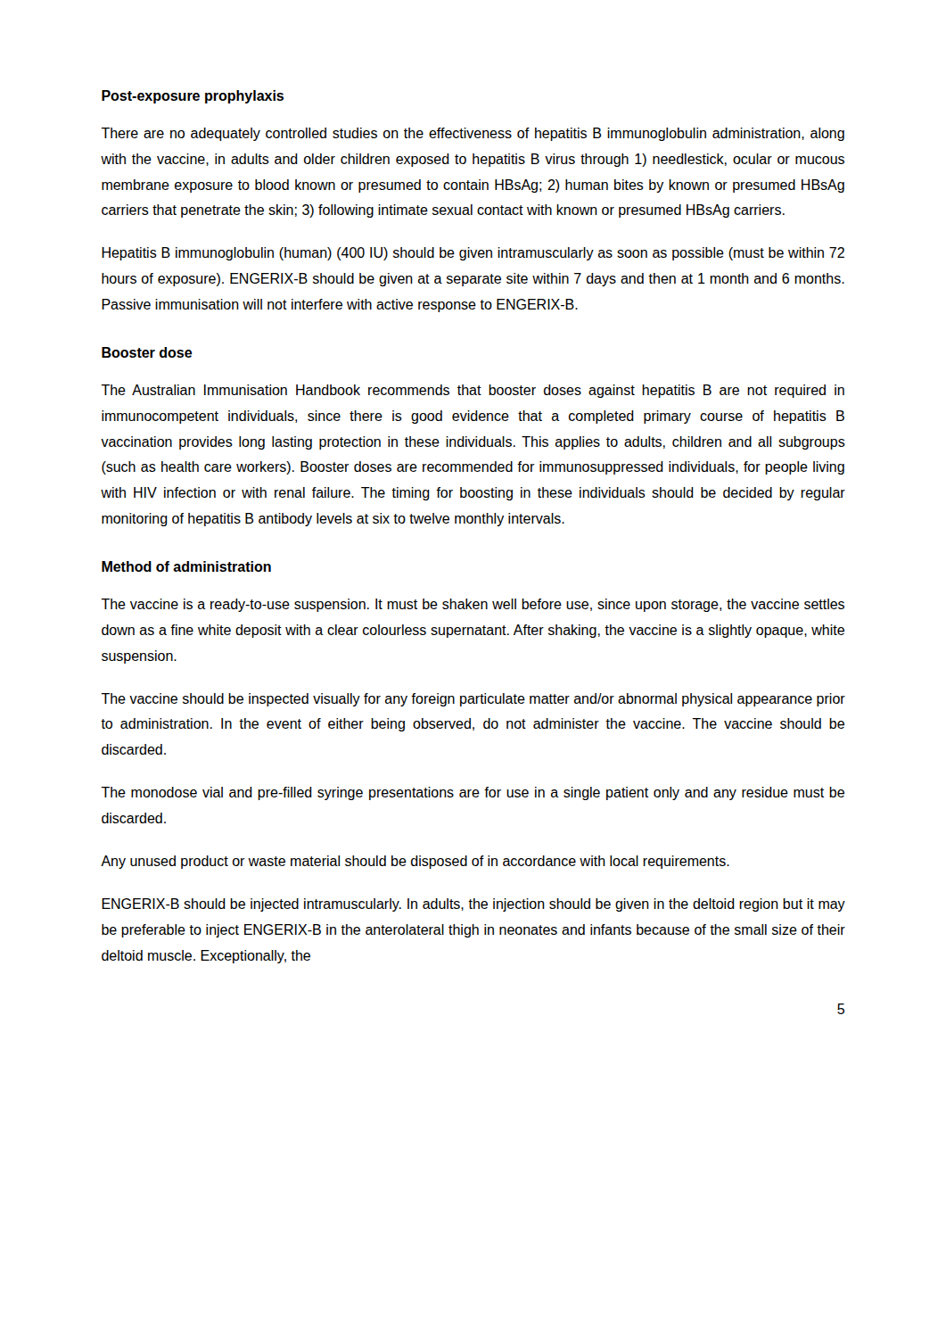Post-exposure prophylaxis
There are no adequately controlled studies on the effectiveness of hepatitis B immunoglobulin administration, along with the vaccine, in adults and older children exposed to hepatitis B virus through 1) needlestick, ocular or mucous membrane exposure to blood known or presumed to contain HBsAg; 2) human bites by known or presumed HBsAg carriers that penetrate the skin; 3) following intimate sexual contact with known or presumed HBsAg carriers.
Hepatitis B immunoglobulin (human) (400 IU) should be given intramuscularly as soon as possible (must be within 72 hours of exposure). ENGERIX-B should be given at a separate site within 7 days and then at 1 month and 6 months. Passive immunisation will not interfere with active response to ENGERIX-B.
Booster dose
The Australian Immunisation Handbook recommends that booster doses against hepatitis B are not required in immunocompetent individuals, since there is good evidence that a completed primary course of hepatitis B vaccination provides long lasting protection in these individuals. This applies to adults, children and all subgroups (such as health care workers). Booster doses are recommended for immunosuppressed individuals, for people living with HIV infection or with renal failure. The timing for boosting in these individuals should be decided by regular monitoring of hepatitis B antibody levels at six to twelve monthly intervals.
Method of administration
The vaccine is a ready-to-use suspension. It must be shaken well before use, since upon storage, the vaccine settles down as a fine white deposit with a clear colourless supernatant. After shaking, the vaccine is a slightly opaque, white suspension.
The vaccine should be inspected visually for any foreign particulate matter and/or abnormal physical appearance prior to administration. In the event of either being observed, do not administer the vaccine. The vaccine should be discarded.
The monodose vial and pre-filled syringe presentations are for use in a single patient only and any residue must be discarded.
Any unused product or waste material should be disposed of in accordance with local requirements.
ENGERIX-B should be injected intramuscularly. In adults, the injection should be given in the deltoid region but it may be preferable to inject ENGERIX-B in the anterolateral thigh in neonates and infants because of the small size of their deltoid muscle. Exceptionally, the
5